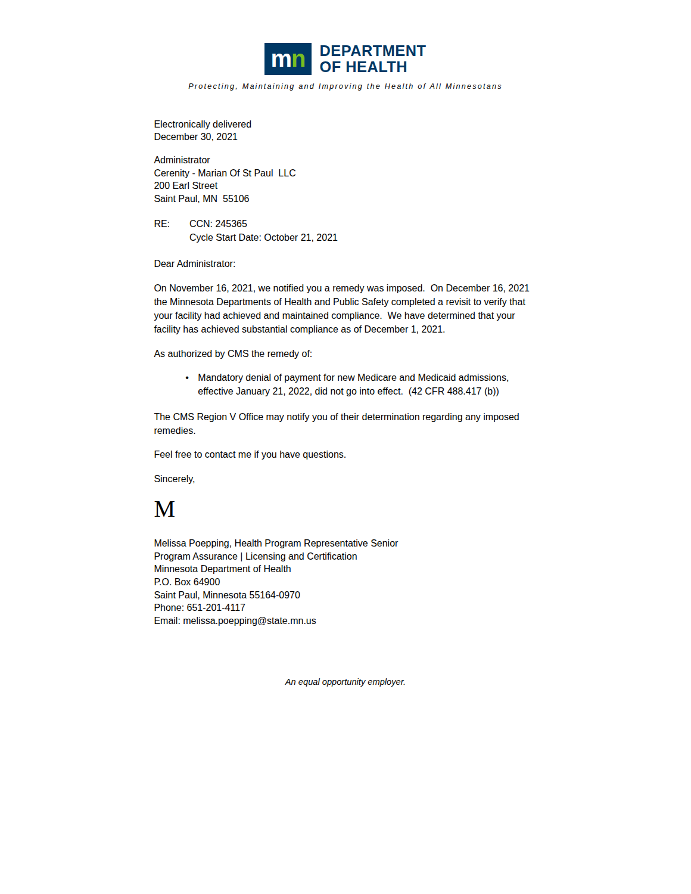mn DEPARTMENT
OF HEALTH
Protecting, Maintaining and Improving the Health of All Minnesotans
Electronically delivered
December 30, 2021
Administrator
Cerenity - Marian Of St Paul LLC
200 Earl Street
Saint Paul, MN 55106
RE: CCN: 245365
Cycle Start Date: October 21, 2021
Dear Administrator:
On November 16, 2021, we notified you a remedy was imposed. On December 16, 2021 the Minnesota Departments of Health and Public Safety completed a revisit to verify that your facility had achieved and maintained compliance. We have determined that your facility has achieved substantial compliance as of December 1, 2021.
As authorized by CMS the remedy of:
Mandatory denial of payment for new Medicare and Medicaid admissions, effective January 21, 2022, did not go into effect. (42 CFR 488.417 (b))
The CMS Region V Office may notify you of their determination regarding any imposed remedies.
Feel free to contact me if you have questions.
Sincerely,
M
Melissa Poepping, Health Program Representative Senior
Program Assurance | Licensing and Certification
Minnesota Department of Health
P.O. Box 64900
Saint Paul, Minnesota 55164-0970
Phone: 651-201-4117
Email: melissa.poepping@state.mn.us
An equal opportunity employer.